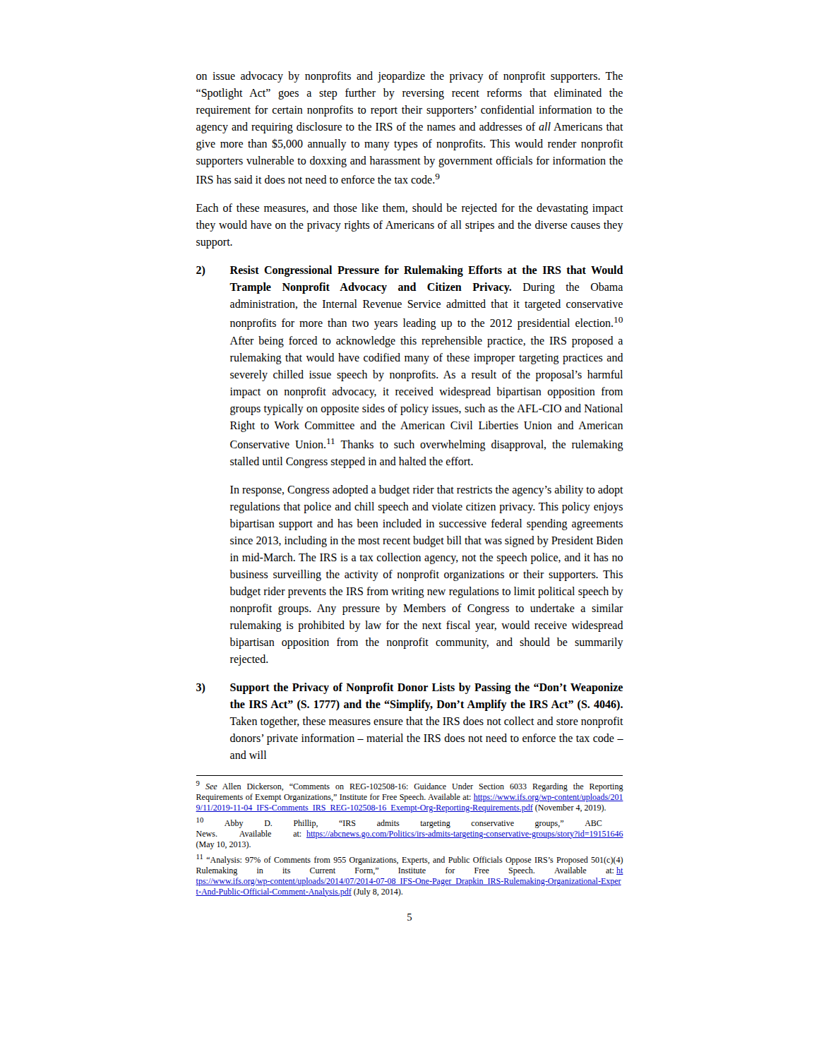on issue advocacy by nonprofits and jeopardize the privacy of nonprofit supporters. The “Spotlight Act” goes a step further by reversing recent reforms that eliminated the requirement for certain nonprofits to report their supporters’ confidential information to the agency and requiring disclosure to the IRS of the names and addresses of all Americans that give more than $5,000 annually to many types of nonprofits. This would render nonprofit supporters vulnerable to doxxing and harassment by government officials for information the IRS has said it does not need to enforce the tax code.9
Each of these measures, and those like them, should be rejected for the devastating impact they would have on the privacy rights of Americans of all stripes and the diverse causes they support.
2)
Resist Congressional Pressure for Rulemaking Efforts at the IRS that Would Trample Nonprofit Advocacy and Citizen Privacy. During the Obama administration, the Internal Revenue Service admitted that it targeted conservative nonprofits for more than two years leading up to the 2012 presidential election.10 After being forced to acknowledge this reprehensible practice, the IRS proposed a rulemaking that would have codified many of these improper targeting practices and severely chilled issue speech by nonprofits. As a result of the proposal’s harmful impact on nonprofit advocacy, it received widespread bipartisan opposition from groups typically on opposite sides of policy issues, such as the AFL-CIO and National Right to Work Committee and the American Civil Liberties Union and American Conservative Union.11 Thanks to such overwhelming disapproval, the rulemaking stalled until Congress stepped in and halted the effort.
In response, Congress adopted a budget rider that restricts the agency’s ability to adopt regulations that police and chill speech and violate citizen privacy. This policy enjoys bipartisan support and has been included in successive federal spending agreements since 2013, including in the most recent budget bill that was signed by President Biden in mid-March. The IRS is a tax collection agency, not the speech police, and it has no business surveilling the activity of nonprofit organizations or their supporters. This budget rider prevents the IRS from writing new regulations to limit political speech by nonprofit groups. Any pressure by Members of Congress to undertake a similar rulemaking is prohibited by law for the next fiscal year, would receive widespread bipartisan opposition from the nonprofit community, and should be summarily rejected.
3)
Support the Privacy of Nonprofit Donor Lists by Passing the “Don’t Weaponize the IRS Act” (S. 1777) and the “Simplify, Don’t Amplify the IRS Act” (S. 4046). Taken together, these measures ensure that the IRS does not collect and store nonprofit donors’ private information – material the IRS does not need to enforce the tax code – and will
9 See Allen Dickerson, “Comments on REG-102508-16: Guidance Under Section 6033 Regarding the Reporting Requirements of Exempt Organizations,” Institute for Free Speech. Available at: https://www.ifs.org/wp-content/uploads/2019/11/2019-11-04_IFS-Comments_IRS_REG-102508-16_Exempt-Org-Reporting-Requirements.pdf (November 4, 2019).
10 Abby D. Phillip, “IRS admits targeting conservative groups,” ABC News. Available at: https://abcnews.go.com/Politics/irs-admits-targeting-conservative-groups/story?id=19151646 (May 10, 2013).
11 “Analysis: 97% of Comments from 955 Organizations, Experts, and Public Officials Oppose IRS’s Proposed 501(c)(4) Rulemaking in its Current Form,” Institute for Free Speech. Available at: https://www.ifs.org/wp-content/uploads/2014/07/2014-07-08_IFS-One-Pager_Drapkin_IRS-Rulemaking-Organizational-Expert-And-Public-Official-Comment-Analysis.pdf (July 8, 2014).
5